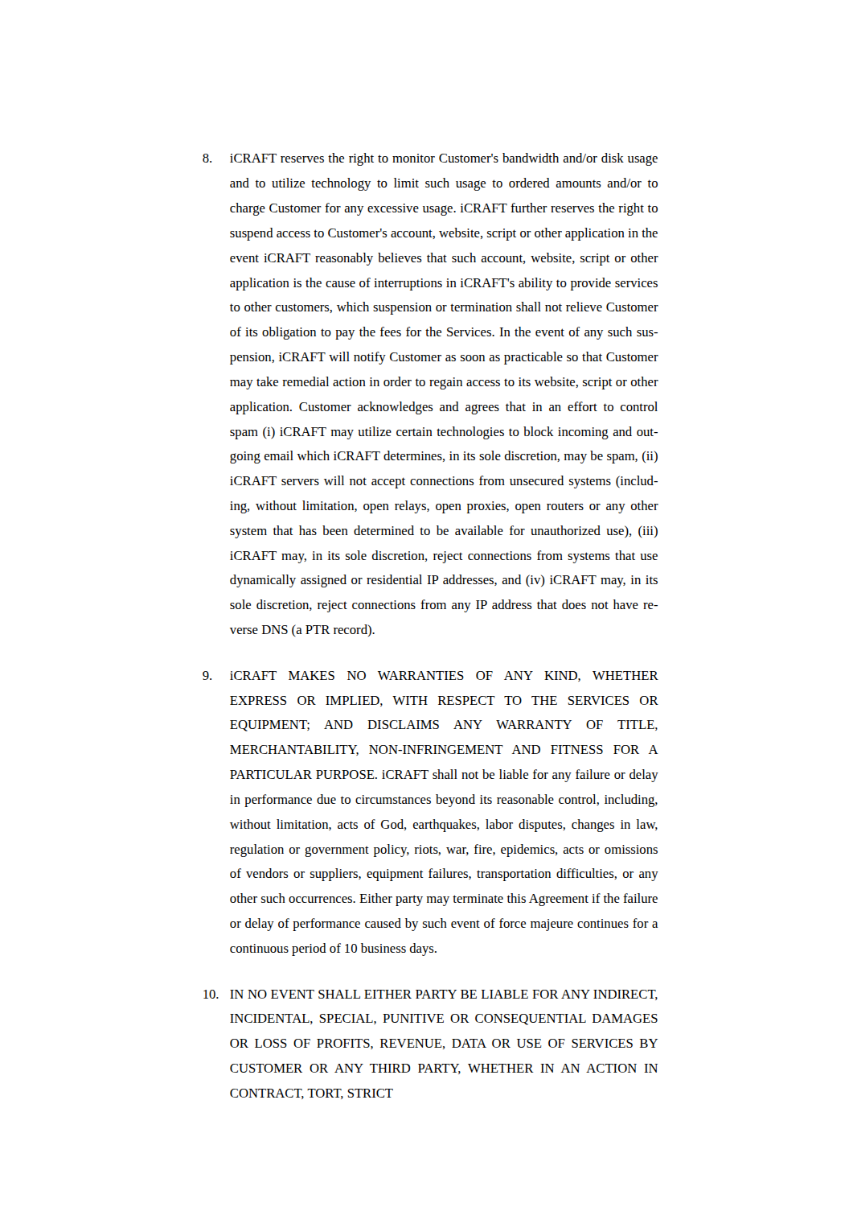iCRAFT reserves the right to monitor Customer's bandwidth and/or disk usage and to utilize technology to limit such usage to ordered amounts and/or to charge Customer for any excessive usage. iCRAFT further reserves the right to suspend access to Customer's account, website, script or other application in the event iCRAFT reasonably believes that such account, website, script or other application is the cause of interruptions in iCRAFT's ability to provide services to other customers, which suspension or termination shall not relieve Customer of its obligation to pay the fees for the Services. In the event of any such suspension, iCRAFT will notify Customer as soon as practicable so that Customer may take remedial action in order to regain access to its website, script or other application. Customer acknowledges and agrees that in an effort to control spam (i) iCRAFT may utilize certain technologies to block incoming and outgoing email which iCRAFT determines, in its sole discretion, may be spam, (ii) iCRAFT servers will not accept connections from unsecured systems (including, without limitation, open relays, open proxies, open routers or any other system that has been determined to be available for unauthorized use), (iii) iCRAFT may, in its sole discretion, reject connections from systems that use dynamically assigned or residential IP addresses, and (iv) iCRAFT may, in its sole discretion, reject connections from any IP address that does not have reverse DNS (a PTR record).
iCRAFT MAKES NO WARRANTIES OF ANY KIND, WHETHER EXPRESS OR IMPLIED, WITH RESPECT TO THE SERVICES OR EQUIPMENT; AND DISCLAIMS ANY WARRANTY OF TITLE, MERCHANTABILITY, NON-INFRINGEMENT AND FITNESS FOR A PARTICULAR PURPOSE. iCRAFT shall not be liable for any failure or delay in performance due to circumstances beyond its reasonable control, including, without limitation, acts of God, earthquakes, labor disputes, changes in law, regulation or government policy, riots, war, fire, epidemics, acts or omissions of vendors or suppliers, equipment failures, transportation difficulties, or any other such occurrences. Either party may terminate this Agreement if the failure or delay of performance caused by such event of force majeure continues for a continuous period of 10 business days.
IN NO EVENT SHALL EITHER PARTY BE LIABLE FOR ANY INDIRECT, INCIDENTAL, SPECIAL, PUNITIVE OR CONSEQUENTIAL DAMAGES OR LOSS OF PROFITS, REVENUE, DATA OR USE OF SERVICES BY CUSTOMER OR ANY THIRD PARTY, WHETHER IN AN ACTION IN CONTRACT, TORT, STRICT